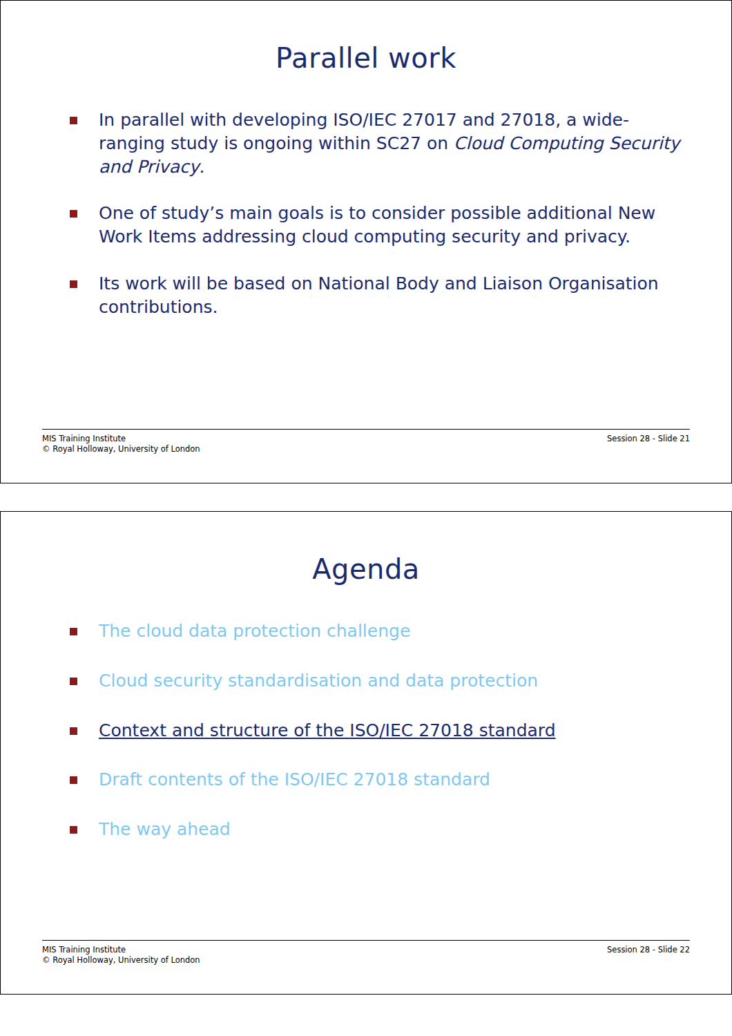Parallel work
In parallel with developing ISO/IEC 27017 and 27018, a wide-ranging study is ongoing within SC27 on Cloud Computing Security and Privacy.
One of study’s main goals is to consider possible additional New Work Items addressing cloud computing security and privacy.
Its work will be based on National Body and Liaison Organisation contributions.
MIS Training Institute
© Royal Holloway, University of London
Session 28 - Slide 21
Agenda
The cloud data protection challenge
Cloud security standardisation and data protection
Context and structure of the ISO/IEC 27018 standard
Draft contents of the ISO/IEC 27018 standard
The way ahead
MIS Training Institute
© Royal Holloway, University of London
Session 28 - Slide 22